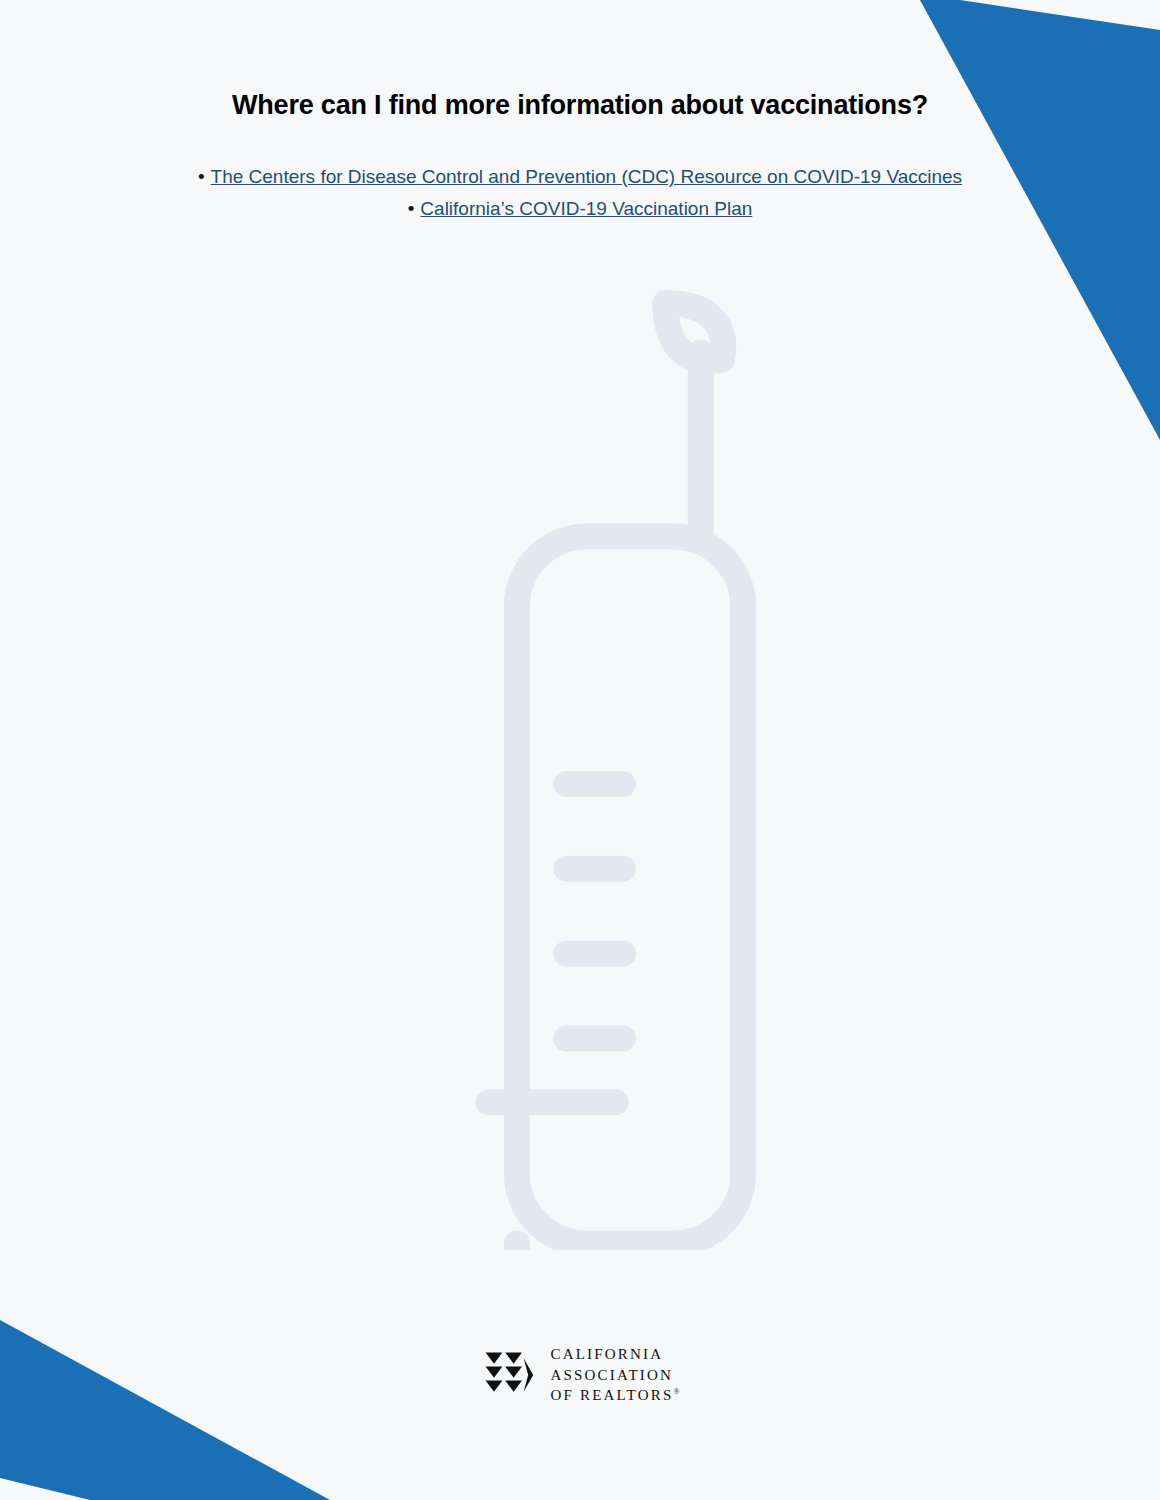Where can I find more information about vaccinations?
The Centers for Disease Control and Prevention (CDC) Resource on COVID-19 Vaccines
California’s COVID-19 Vaccination Plan
California
Association
of Realtors®